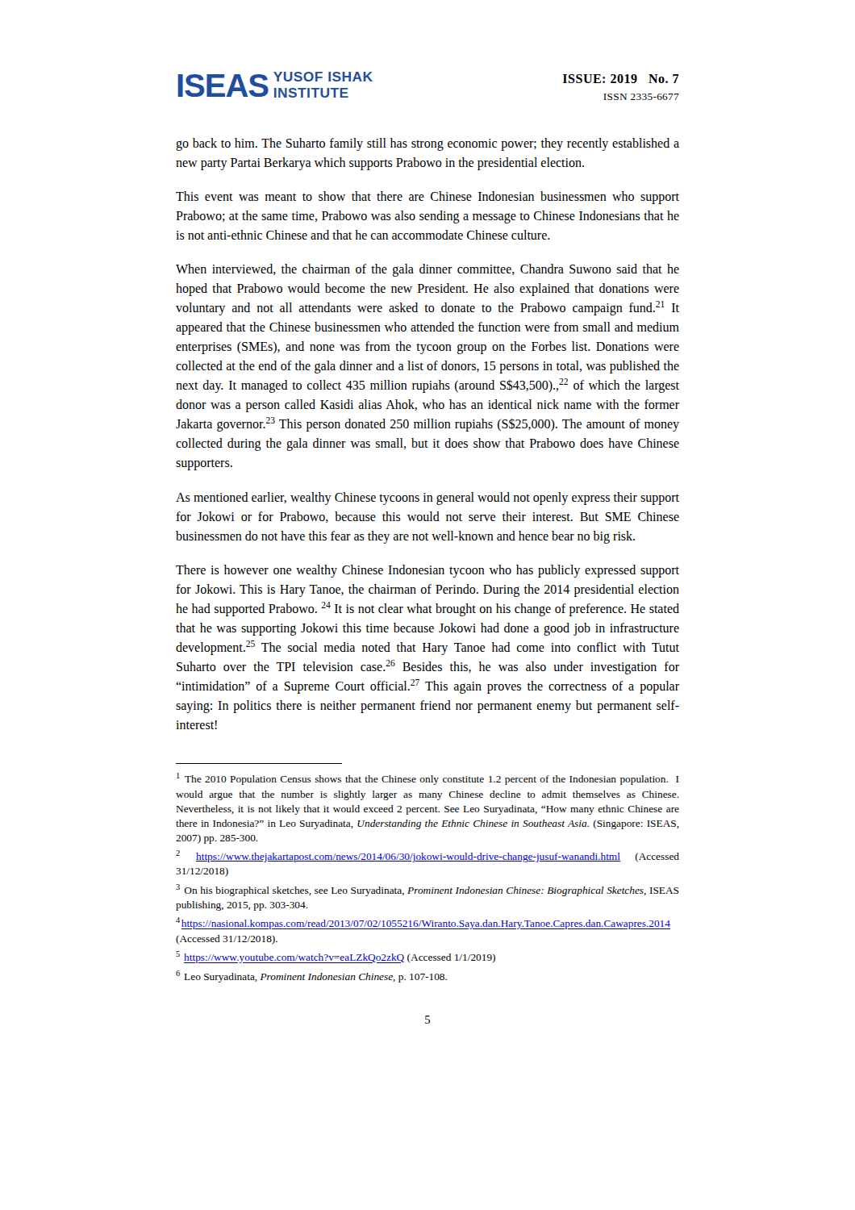ISEAS YUSOF ISHAK
INSTITUTE
ISSUE: 2019 No. 7
ISSN 2335-6677
go back to him. The Suharto family still has strong economic power; they recently established a new party Partai Berkarya which supports Prabowo in the presidential election.
This event was meant to show that there are Chinese Indonesian businessmen who support Prabowo; at the same time, Prabowo was also sending a message to Chinese Indonesians that he is not anti-ethnic Chinese and that he can accommodate Chinese culture.
When interviewed, the chairman of the gala dinner committee, Chandra Suwono said that he hoped that Prabowo would become the new President. He also explained that donations were voluntary and not all attendants were asked to donate to the Prabowo campaign fund.21 It appeared that the Chinese businessmen who attended the function were from small and medium enterprises (SMEs), and none was from the tycoon group on the Forbes list. Donations were collected at the end of the gala dinner and a list of donors, 15 persons in total, was published the next day. It managed to collect 435 million rupiahs (around S$43,500).,22 of which the largest donor was a person called Kasidi alias Ahok, who has an identical nick name with the former Jakarta governor.23 This person donated 250 million rupiahs (S$25,000). The amount of money collected during the gala dinner was small, but it does show that Prabowo does have Chinese supporters.
As mentioned earlier, wealthy Chinese tycoons in general would not openly express their support for Jokowi or for Prabowo, because this would not serve their interest. But SME Chinese businessmen do not have this fear as they are not well-known and hence bear no big risk.
There is however one wealthy Chinese Indonesian tycoon who has publicly expressed support for Jokowi. This is Hary Tanoe, the chairman of Perindo. During the 2014 presidential election he had supported Prabowo. 24 It is not clear what brought on his change of preference. He stated that he was supporting Jokowi this time because Jokowi had done a good job in infrastructure development.25 The social media noted that Hary Tanoe had come into conflict with Tutut Suharto over the TPI television case.26 Besides this, he was also under investigation for “intimidation” of a Supreme Court official.27 This again proves the correctness of a popular saying: In politics there is neither permanent friend nor permanent enemy but permanent self-interest!
1 The 2010 Population Census shows that the Chinese only constitute 1.2 percent of the Indonesian population. I would argue that the number is slightly larger as many Chinese decline to admit themselves as Chinese. Nevertheless, it is not likely that it would exceed 2 percent. See Leo Suryadinata, “How many ethnic Chinese are there in Indonesia?” in Leo Suryadinata, Understanding the Ethnic Chinese in Southeast Asia. (Singapore: ISEAS, 2007) pp. 285-300.
2 https://www.thejakartapost.com/news/2014/06/30/jokowi-would-drive-change-jusuf-wanandi.html (Accessed 31/12/2018)
3 On his biographical sketches, see Leo Suryadinata, Prominent Indonesian Chinese: Biographical Sketches, ISEAS publishing, 2015, pp. 303-304.
4 https://nasional.kompas.com/read/2013/07/02/1055216/Wiranto.Saya.dan.Hary.Tanoe.Capres.dan.Cawapres.2014 (Accessed 31/12/2018).
5 https://www.youtube.com/watch?v=eaLZkQo2zkQ (Accessed 1/1/2019)
6 Leo Suryadinata, Prominent Indonesian Chinese, p. 107-108.
5